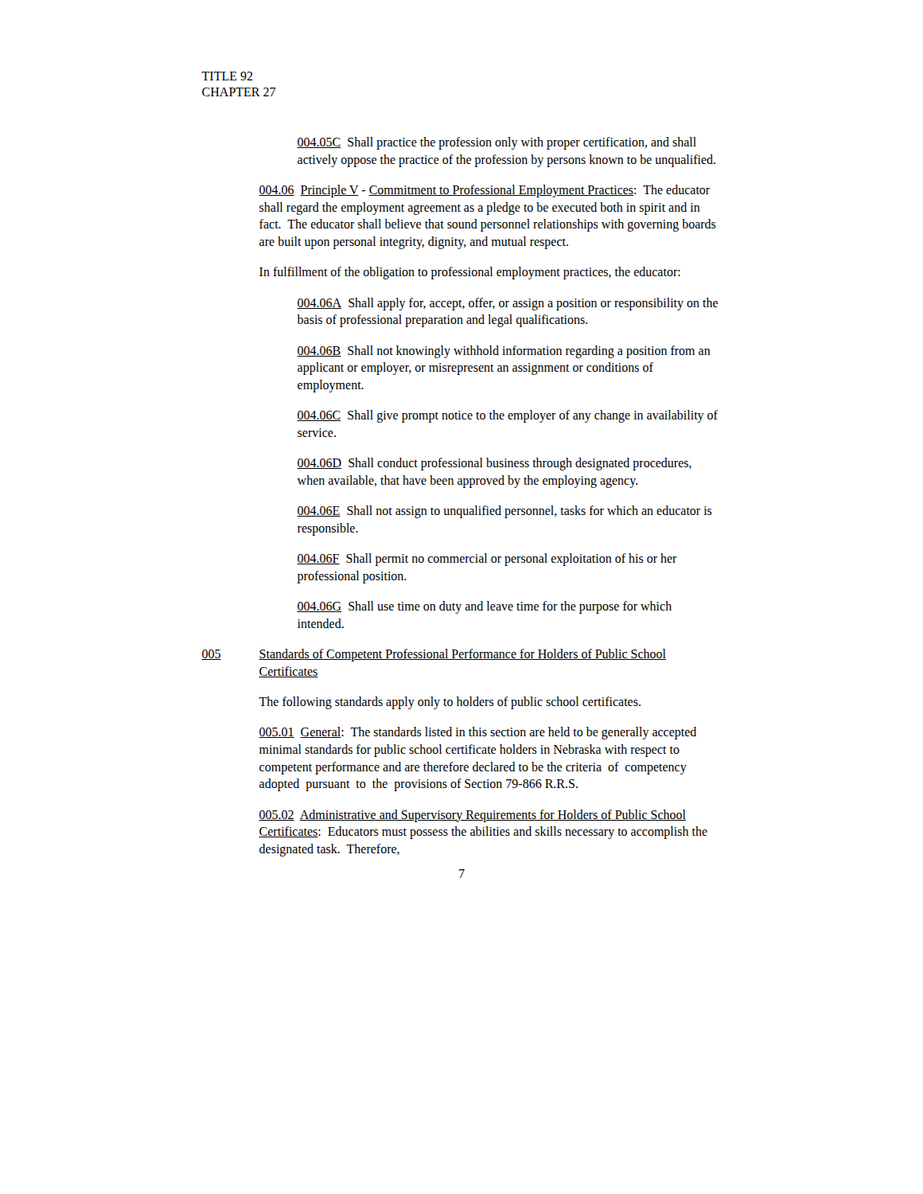TITLE 92
CHAPTER 27
004.05C Shall practice the profession only with proper certification, and shall actively oppose the practice of the profession by persons known to be unqualified.
004.06 Principle V - Commitment to Professional Employment Practices: The educator shall regard the employment agreement as a pledge to be executed both in spirit and in fact. The educator shall believe that sound personnel relationships with governing boards are built upon personal integrity, dignity, and mutual respect.
In fulfillment of the obligation to professional employment practices, the educator:
004.06A Shall apply for, accept, offer, or assign a position or responsibility on the basis of professional preparation and legal qualifications.
004.06B Shall not knowingly withhold information regarding a position from an applicant or employer, or misrepresent an assignment or conditions of employment.
004.06C Shall give prompt notice to the employer of any change in availability of service.
004.06D Shall conduct professional business through designated procedures, when available, that have been approved by the employing agency.
004.06E Shall not assign to unqualified personnel, tasks for which an educator is responsible.
004.06F Shall permit no commercial or personal exploitation of his or her professional position.
004.06G Shall use time on duty and leave time for the purpose for which intended.
005
Standards of Competent Professional Performance for Holders of Public School Certificates
The following standards apply only to holders of public school certificates.
005.01 General: The standards listed in this section are held to be generally accepted minimal standards for public school certificate holders in Nebraska with respect to competent performance and are therefore declared to be the criteria of competency adopted pursuant to the provisions of Section 79-866 R.R.S.
005.02 Administrative and Supervisory Requirements for Holders of Public School Certificates: Educators must possess the abilities and skills necessary to accomplish the designated task. Therefore,
7